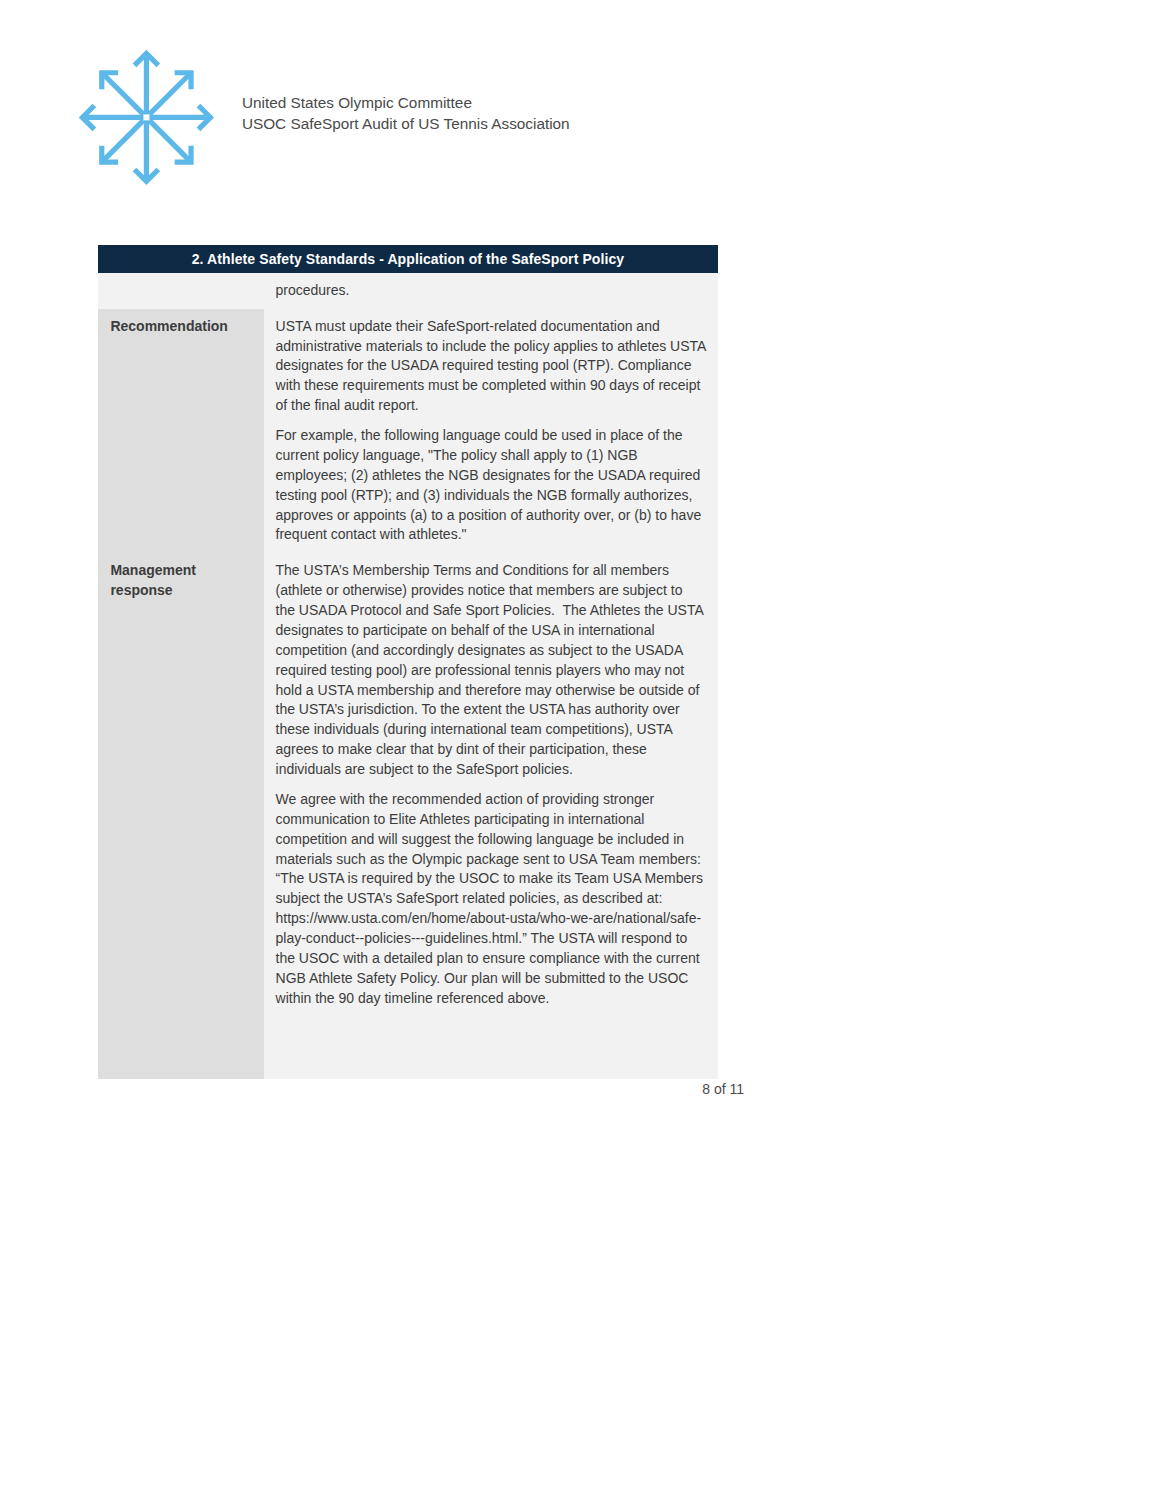United States Olympic Committee
USOC SafeSport Audit of US Tennis Association
2. Athlete Safety Standards - Application of the SafeSport Policy
| | procedures. |
| Recommendation | USTA must update their SafeSport-related documentation and administrative materials to include the policy applies to athletes USTA designates for the USADA required testing pool (RTP). Compliance with these requirements must be completed within 90 days of receipt of the final audit report. For example, the following language could be used in place of the current policy language, "The policy shall apply to (1) NGB employees; (2) athletes the NGB designates for the USADA required testing pool (RTP); and (3) individuals the NGB formally authorizes, approves or appoints (a) to a position of authority over, or (b) to have frequent contact with athletes." |
| Management response | The USTA’s Membership Terms and Conditions for all members (athlete or otherwise) provides notice that members are subject to the USADA Protocol and Safe Sport Policies. The Athletes the USTA designates to participate on behalf of the USA in international competition (and accordingly designates as subject to the USADA required testing pool) are professional tennis players who may not hold a USTA membership and therefore may otherwise be outside of the USTA’s jurisdiction. To the extent the USTA has authority over these individuals (during international team competitions), USTA agrees to make clear that by dint of their participation, these individuals are subject to the SafeSport policies. We agree with the recommended action of providing stronger communication to Elite Athletes participating in international competition and will suggest the following language be included in materials such as the Olympic package sent to USA Team members: “The USTA is required by the USOC to make its Team USA Members subject the USTA’s SafeSport related policies, as described at: https://www.usta.com/en/home/about-usta/who-we-are/national/safe-play-conduct--policies---guidelines.html.” The USTA will respond to the USOC with a detailed plan to ensure compliance with the current NGB Athlete Safety Policy. Our plan will be submitted to the USOC within the 90 day timeline referenced above. |
8 of 11